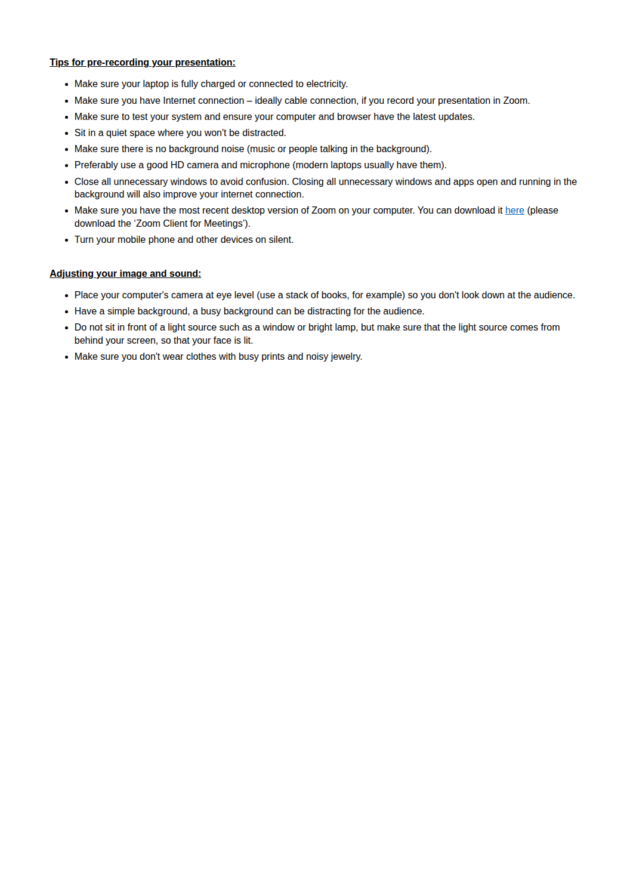Tips for pre-recording your presentation:
Make sure your laptop is fully charged or connected to electricity.
Make sure you have Internet connection – ideally cable connection, if you record your presentation in Zoom.
Make sure to test your system and ensure your computer and browser have the latest updates.
Sit in a quiet space where you won't be distracted.
Make sure there is no background noise (music or people talking in the background).
Preferably use a good HD camera and microphone (modern laptops usually have them).
Close all unnecessary windows to avoid confusion. Closing all unnecessary windows and apps open and running in the background will also improve your internet connection.
Make sure you have the most recent desktop version of Zoom on your computer. You can download it here (please download the ‘Zoom Client for Meetings’).
Turn your mobile phone and other devices on silent.
Adjusting your image and sound:
Place your computer's camera at eye level (use a stack of books, for example) so you don't look down at the audience.
Have a simple background, a busy background can be distracting for the audience.
Do not sit in front of a light source such as a window or bright lamp, but make sure that the light source comes from behind your screen, so that your face is lit.
Make sure you don't wear clothes with busy prints and noisy jewelry.